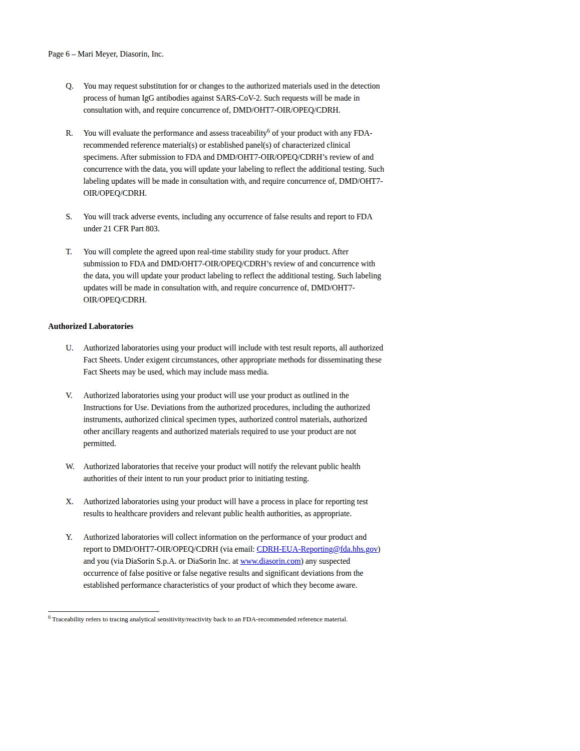Page 6 – Mari Meyer, Diasorin, Inc.
Q. You may request substitution for or changes to the authorized materials used in the detection process of human IgG antibodies against SARS-CoV-2. Such requests will be made in consultation with, and require concurrence of, DMD/OHT7-OIR/OPEQ/CDRH.
R. You will evaluate the performance and assess traceability6 of your product with any FDA-recommended reference material(s) or established panel(s) of characterized clinical specimens. After submission to FDA and DMD/OHT7-OIR/OPEQ/CDRH’s review of and concurrence with the data, you will update your labeling to reflect the additional testing. Such labeling updates will be made in consultation with, and require concurrence of, DMD/OHT7-OIR/OPEQ/CDRH.
S. You will track adverse events, including any occurrence of false results and report to FDA under 21 CFR Part 803.
T. You will complete the agreed upon real-time stability study for your product. After submission to FDA and DMD/OHT7-OIR/OPEQ/CDRH’s review of and concurrence with the data, you will update your product labeling to reflect the additional testing. Such labeling updates will be made in consultation with, and require concurrence of, DMD/OHT7- OIR/OPEQ/CDRH.
Authorized Laboratories
U. Authorized laboratories using your product will include with test result reports, all authorized Fact Sheets. Under exigent circumstances, other appropriate methods for disseminating these Fact Sheets may be used, which may include mass media.
V. Authorized laboratories using your product will use your product as outlined in the Instructions for Use. Deviations from the authorized procedures, including the authorized instruments, authorized clinical specimen types, authorized control materials, authorized other ancillary reagents and authorized materials required to use your product are not permitted.
W. Authorized laboratories that receive your product will notify the relevant public health authorities of their intent to run your product prior to initiating testing.
X. Authorized laboratories using your product will have a process in place for reporting test results to healthcare providers and relevant public health authorities, as appropriate.
Y. Authorized laboratories will collect information on the performance of your product and report to DMD/OHT7-OIR/OPEQ/CDRH (via email: CDRH-EUA-Reporting@fda.hhs.gov) and you (via DiaSorin S.p.A. or DiaSorin Inc. at www.diasorin.com) any suspected occurrence of false positive or false negative results and significant deviations from the established performance characteristics of your product of which they become aware.
6 Traceability refers to tracing analytical sensitivity/reactivity back to an FDA-recommended reference material.